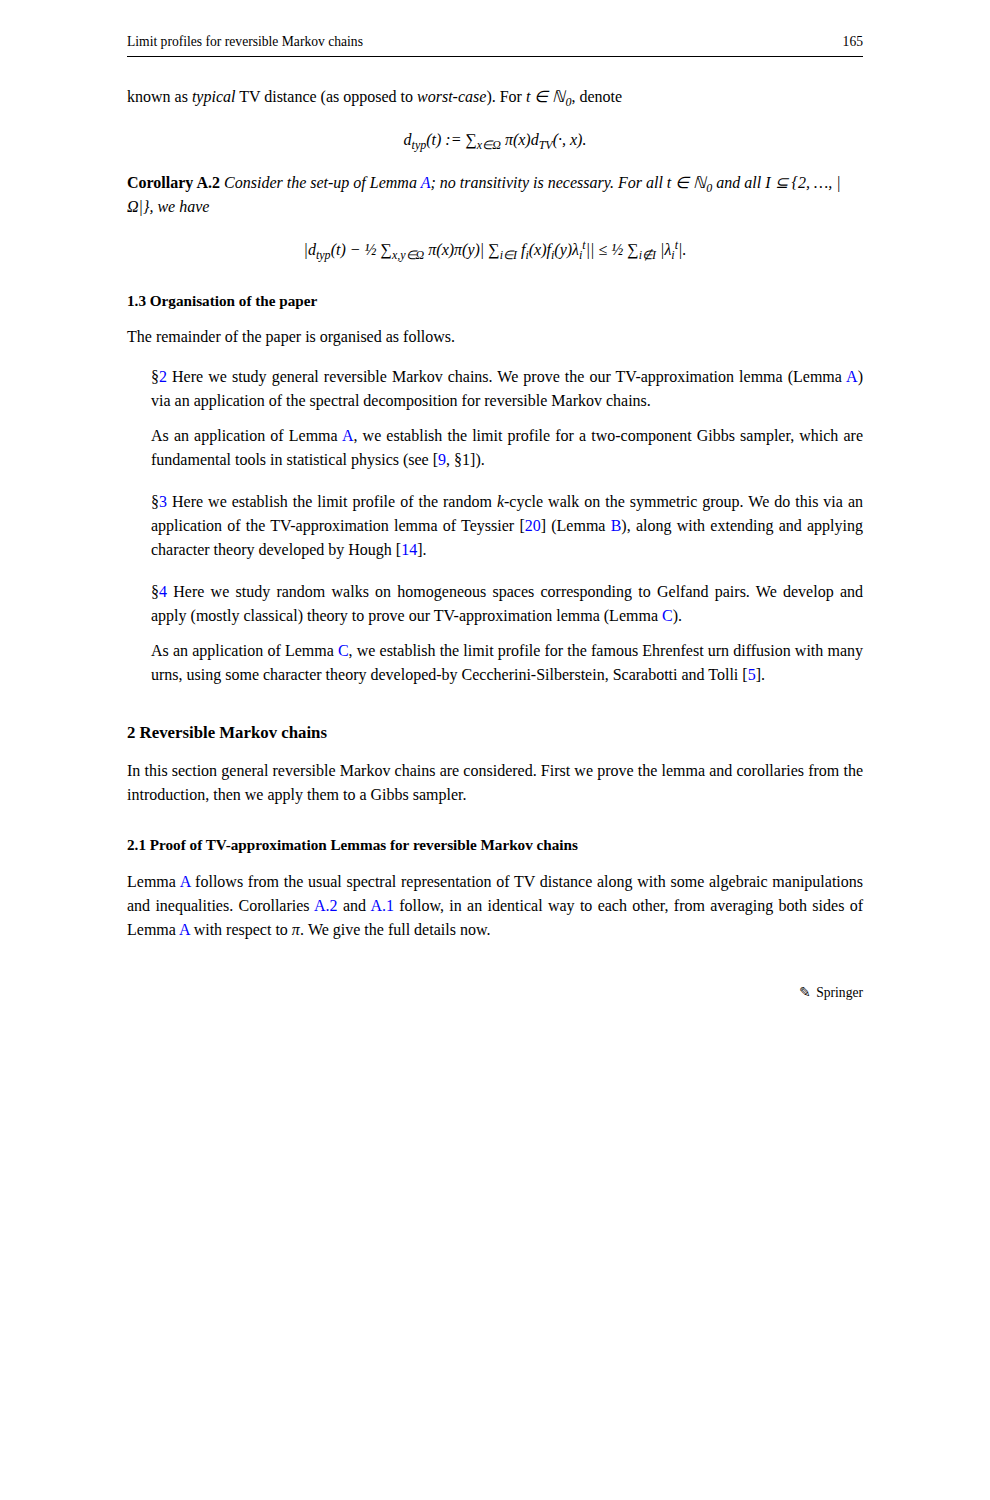Limit profiles for reversible Markov chains 165
known as typical TV distance (as opposed to worst-case). For t ∈ ℕ0, denote
dtyp(t) := ∑x∈Ω π(x)dTV(·, x).
Corollary A.2 Consider the set-up of Lemma A; no transitivity is necessary. For all t ∈ ℕ0 and all I ⊆ {2, …, |Ω|}, we have
|dtyp(t) − ½ ∑x,y∈Ω π(x)π(y)| ∑i∈I fi(x)fi(y)λit|| ≤ ½ ∑i∉I |λit|.
1.3 Organisation of the paper
The remainder of the paper is organised as follows.
§2 Here we study general reversible Markov chains. We prove the our TV-approximation lemma (Lemma A) via an application of the spectral decomposition for reversible Markov chains.
As an application of Lemma A, we establish the limit profile for a two-component Gibbs sampler, which are fundamental tools in statistical physics (see [9, §1]).
§3 Here we establish the limit profile of the random k-cycle walk on the symmetric group. We do this via an application of the TV-approximation lemma of Teyssier [20] (Lemma B), along with extending and applying character theory developed by Hough [14].
§4 Here we study random walks on homogeneous spaces corresponding to Gelfand pairs. We develop and apply (mostly classical) theory to prove our TV-approximation lemma (Lemma C).
As an application of Lemma C, we establish the limit profile for the famous Ehrenfest urn diffusion with many urns, using some character theory developed-by Ceccherini-Silberstein, Scarabotti and Tolli [5].
2 Reversible Markov chains
In this section general reversible Markov chains are considered. First we prove the lemma and corollaries from the introduction, then we apply them to a Gibbs sampler.
2.1 Proof of TV-approximation Lemmas for reversible Markov chains
Lemma A follows from the usual spectral representation of TV distance along with some algebraic manipulations and inequalities. Corollaries A.2 and A.1 follow, in an identical way to each other, from averaging both sides of Lemma A with respect to π. We give the full details now.
✎ Springer